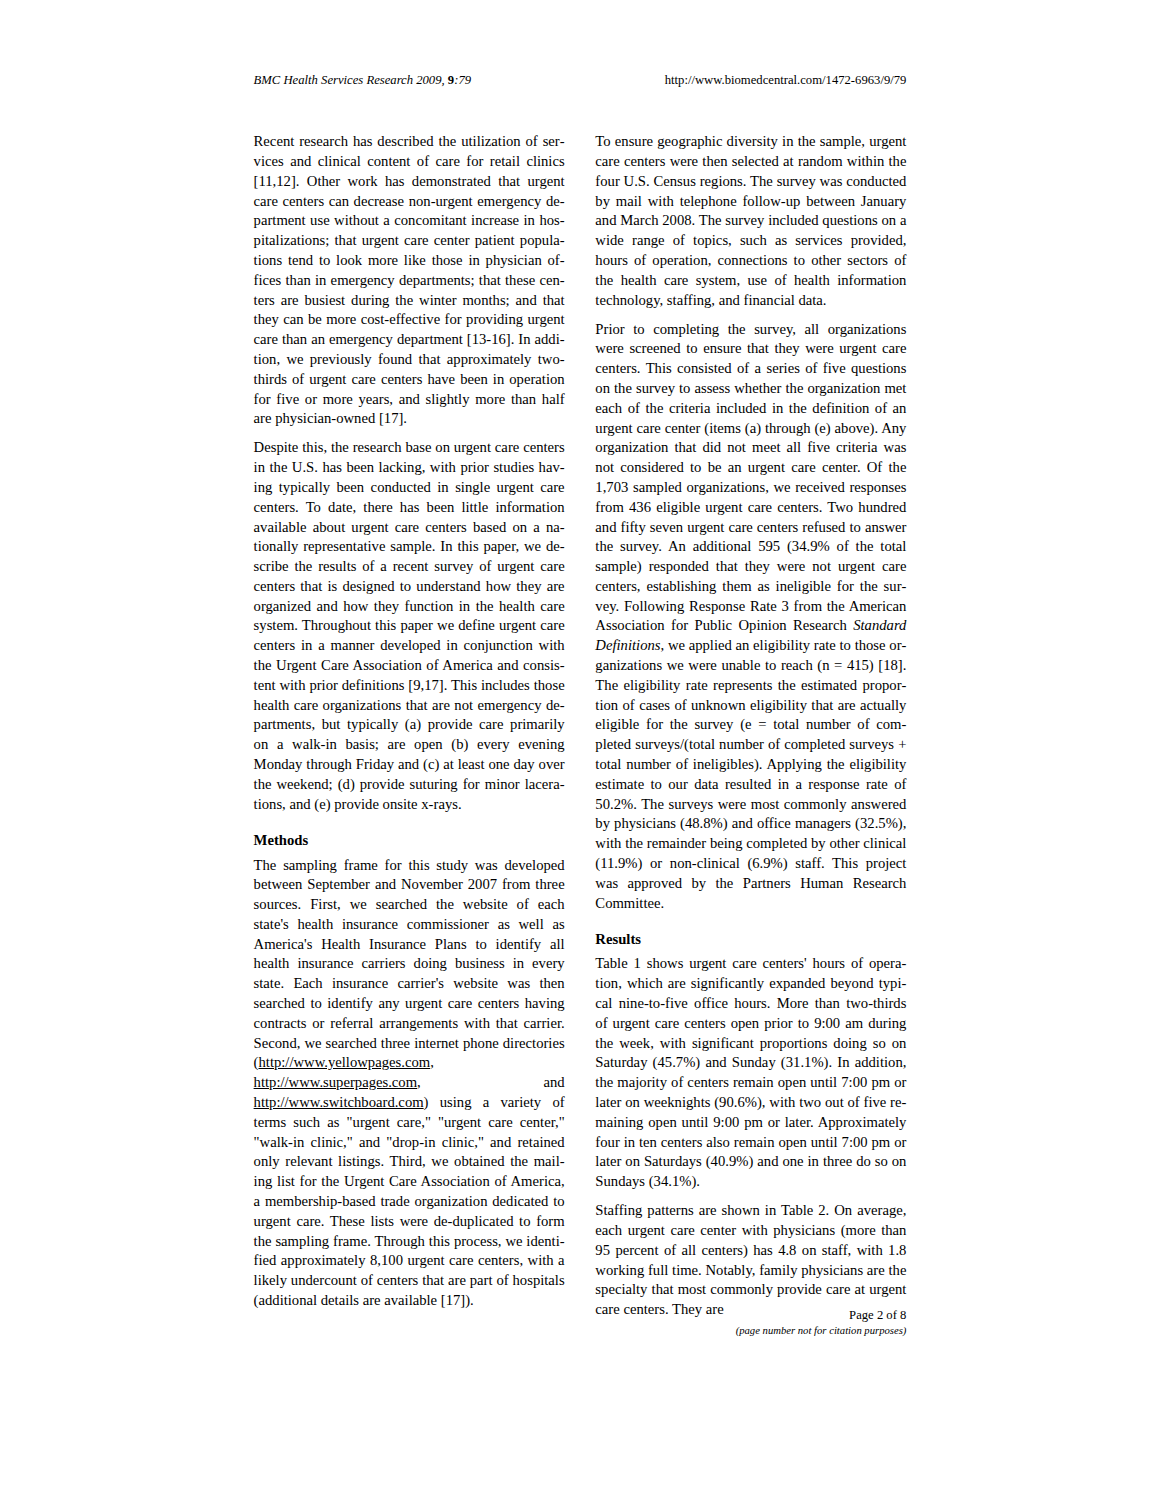BMC Health Services Research 2009, 9:79
http://www.biomedcentral.com/1472-6963/9/79
Recent research has described the utilization of services and clinical content of care for retail clinics [11,12]. Other work has demonstrated that urgent care centers can decrease non-urgent emergency department use without a concomitant increase in hospitalizations; that urgent care center patient populations tend to look more like those in physician offices than in emergency departments; that these centers are busiest during the winter months; and that they can be more cost-effective for providing urgent care than an emergency department [13-16]. In addition, we previously found that approximately two-thirds of urgent care centers have been in operation for five or more years, and slightly more than half are physician-owned [17].
Despite this, the research base on urgent care centers in the U.S. has been lacking, with prior studies having typically been conducted in single urgent care centers. To date, there has been little information available about urgent care centers based on a nationally representative sample. In this paper, we describe the results of a recent survey of urgent care centers that is designed to understand how they are organized and how they function in the health care system. Throughout this paper we define urgent care centers in a manner developed in conjunction with the Urgent Care Association of America and consistent with prior definitions [9,17]. This includes those health care organizations that are not emergency departments, but typically (a) provide care primarily on a walk-in basis; are open (b) every evening Monday through Friday and (c) at least one day over the weekend; (d) provide suturing for minor lacerations, and (e) provide onsite x-rays.
Methods
The sampling frame for this study was developed between September and November 2007 from three sources. First, we searched the website of each state's health insurance commissioner as well as America's Health Insurance Plans to identify all health insurance carriers doing business in every state. Each insurance carrier's website was then searched to identify any urgent care centers having contracts or referral arrangements with that carrier. Second, we searched three internet phone directories (http://www.yellowpages.com, http://www.superpages.com, and http://www.switchboard.com) using a variety of terms such as "urgent care," "urgent care center," "walk-in clinic," and "drop-in clinic," and retained only relevant listings. Third, we obtained the mailing list for the Urgent Care Association of America, a membership-based trade organization dedicated to urgent care. These lists were de-duplicated to form the sampling frame. Through this process, we identified approximately 8,100 urgent care centers, with a likely undercount of centers that are part of hospitals (additional details are available [17]).
To ensure geographic diversity in the sample, urgent care centers were then selected at random within the four U.S. Census regions. The survey was conducted by mail with telephone follow-up between January and March 2008. The survey included questions on a wide range of topics, such as services provided, hours of operation, connections to other sectors of the health care system, use of health information technology, staffing, and financial data.
Prior to completing the survey, all organizations were screened to ensure that they were urgent care centers. This consisted of a series of five questions on the survey to assess whether the organization met each of the criteria included in the definition of an urgent care center (items (a) through (e) above). Any organization that did not meet all five criteria was not considered to be an urgent care center. Of the 1,703 sampled organizations, we received responses from 436 eligible urgent care centers. Two hundred and fifty seven urgent care centers refused to answer the survey. An additional 595 (34.9% of the total sample) responded that they were not urgent care centers, establishing them as ineligible for the survey. Following Response Rate 3 from the American Association for Public Opinion Research Standard Definitions, we applied an eligibility rate to those organizations we were unable to reach (n = 415) [18]. The eligibility rate represents the estimated proportion of cases of unknown eligibility that are actually eligible for the survey (e = total number of completed surveys/(total number of completed surveys + total number of ineligibles). Applying the eligibility estimate to our data resulted in a response rate of 50.2%. The surveys were most commonly answered by physicians (48.8%) and office managers (32.5%), with the remainder being completed by other clinical (11.9%) or non-clinical (6.9%) staff. This project was approved by the Partners Human Research Committee.
Results
Table 1 shows urgent care centers' hours of operation, which are significantly expanded beyond typical nine-to-five office hours. More than two-thirds of urgent care centers open prior to 9:00 am during the week, with significant proportions doing so on Saturday (45.7%) and Sunday (31.1%). In addition, the majority of centers remain open until 7:00 pm or later on weeknights (90.6%), with two out of five remaining open until 9:00 pm or later. Approximately four in ten centers also remain open until 7:00 pm or later on Saturdays (40.9%) and one in three do so on Sundays (34.1%).
Staffing patterns are shown in Table 2. On average, each urgent care center with physicians (more than 95 percent of all centers) has 4.8 on staff, with 1.8 working full time. Notably, family physicians are the specialty that most commonly provide care at urgent care centers. They are
Page 2 of 8
(page number not for citation purposes)